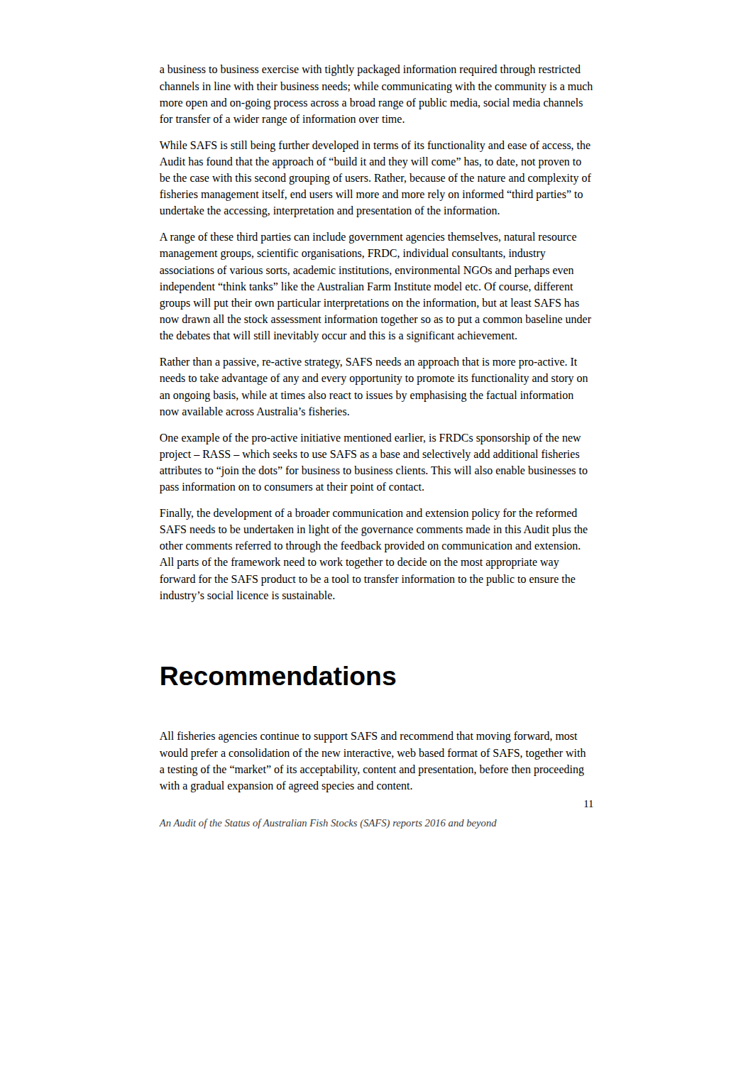a business to business exercise with tightly packaged information required through restricted channels in line with their business needs; while communicating with the community is a much more open and on-going process across a broad range of public media, social media channels for transfer of a wider range of information over time.
While SAFS is still being further developed in terms of its functionality and ease of access, the Audit has found that the approach of “build it and they will come” has, to date, not proven to be the case with this second grouping of users. Rather, because of the nature and complexity of fisheries management itself, end users will more and more rely on informed “third parties” to undertake the accessing, interpretation and presentation of the information.
A range of these third parties can include government agencies themselves, natural resource management groups, scientific organisations, FRDC, individual consultants, industry associations of various sorts, academic institutions, environmental NGOs and perhaps even independent “think tanks” like the Australian Farm Institute model etc. Of course, different groups will put their own particular interpretations on the information, but at least SAFS has now drawn all the stock assessment information together so as to put a common baseline under the debates that will still inevitably occur and this is a significant achievement.
Rather than a passive, re-active strategy, SAFS needs an approach that is more pro-active. It needs to take advantage of any and every opportunity to promote its functionality and story on an ongoing basis, while at times also react to issues by emphasising the factual information now available across Australia’s fisheries.
One example of the pro-active initiative mentioned earlier, is FRDCs sponsorship of the new project – RASS – which seeks to use SAFS as a base and selectively add additional fisheries attributes to “join the dots” for business to business clients. This will also enable businesses to pass information on to consumers at their point of contact.
Finally, the development of a broader communication and extension policy for the reformed SAFS needs to be undertaken in light of the governance comments made in this Audit plus the other comments referred to through the feedback provided on communication and extension. All parts of the framework need to work together to decide on the most appropriate way forward for the SAFS product to be a tool to transfer information to the public to ensure the industry’s social licence is sustainable.
Recommendations
All fisheries agencies continue to support SAFS and recommend that moving forward, most would prefer a consolidation of the new interactive, web based format of SAFS, together with a testing of the “market” of its acceptability, content and presentation, before then proceeding with a gradual expansion of agreed species and content.
11 An Audit of the Status of Australian Fish Stocks (SAFS) reports 2016 and beyond